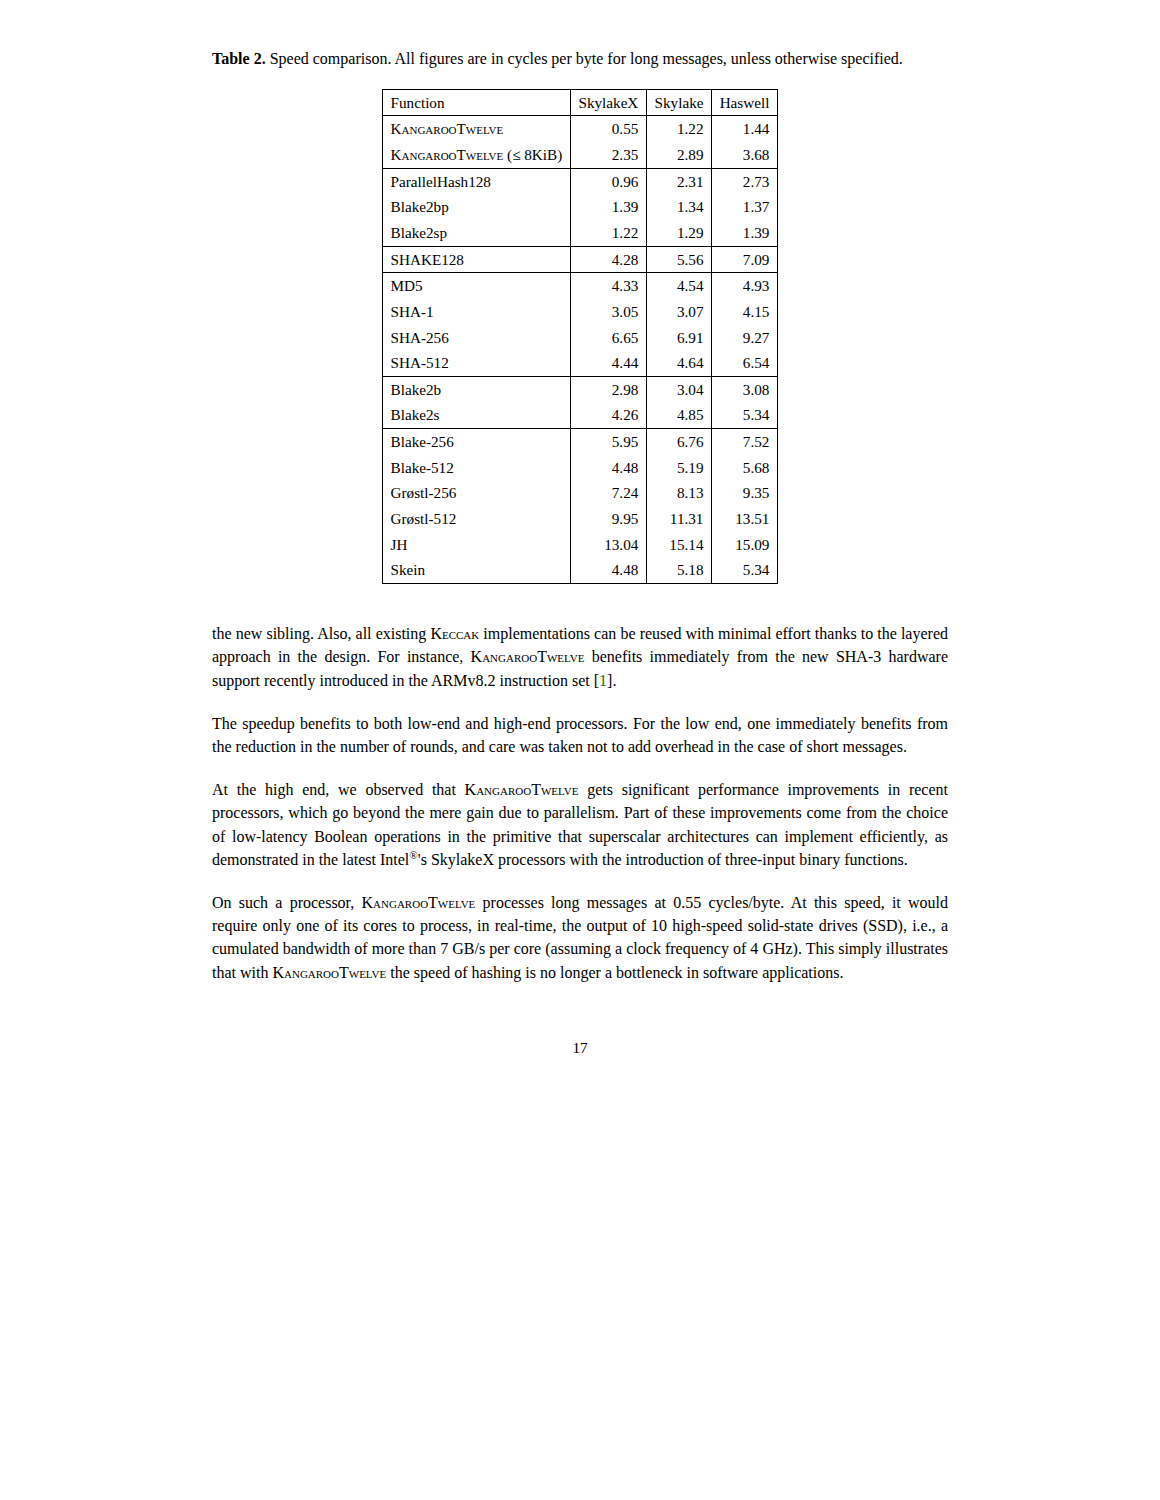Table 2. Speed comparison. All figures are in cycles per byte for long messages, unless otherwise specified.
| Function | SkylakeX | Skylake | Haswell |
| --- | --- | --- | --- |
| KangarooTwelve | 0.55 | 1.22 | 1.44 |
| KangarooTwelve (≤ 8KiB) | 2.35 | 2.89 | 3.68 |
| ParallelHash128 | 0.96 | 2.31 | 2.73 |
| Blake2bp | 1.39 | 1.34 | 1.37 |
| Blake2sp | 1.22 | 1.29 | 1.39 |
| SHAKE128 | 4.28 | 5.56 | 7.09 |
| MD5 | 4.33 | 4.54 | 4.93 |
| SHA-1 | 3.05 | 3.07 | 4.15 |
| SHA-256 | 6.65 | 6.91 | 9.27 |
| SHA-512 | 4.44 | 4.64 | 6.54 |
| Blake2b | 2.98 | 3.04 | 3.08 |
| Blake2s | 4.26 | 4.85 | 5.34 |
| Blake-256 | 5.95 | 6.76 | 7.52 |
| Blake-512 | 4.48 | 5.19 | 5.68 |
| Grøstl-256 | 7.24 | 8.13 | 9.35 |
| Grøstl-512 | 9.95 | 11.31 | 13.51 |
| JH | 13.04 | 15.14 | 15.09 |
| Skein | 4.48 | 5.18 | 5.34 |
the new sibling. Also, all existing Keccak implementations can be reused with minimal effort thanks to the layered approach in the design. For instance, KangarooTwelve benefits immediately from the new SHA-3 hardware support recently introduced in the ARMv8.2 instruction set [1].
The speedup benefits to both low-end and high-end processors. For the low end, one immediately benefits from the reduction in the number of rounds, and care was taken not to add overhead in the case of short messages.
At the high end, we observed that KangarooTwelve gets significant performance improvements in recent processors, which go beyond the mere gain due to parallelism. Part of these improvements come from the choice of low-latency Boolean operations in the primitive that superscalar architectures can implement efficiently, as demonstrated in the latest Intel®'s SkylakeX processors with the introduction of three-input binary functions.
On such a processor, KangarooTwelve processes long messages at 0.55 cycles/byte. At this speed, it would require only one of its cores to process, in real-time, the output of 10 high-speed solid-state drives (SSD), i.e., a cumulated bandwidth of more than 7 GB/s per core (assuming a clock frequency of 4 GHz). This simply illustrates that with KangarooTwelve the speed of hashing is no longer a bottleneck in software applications.
17